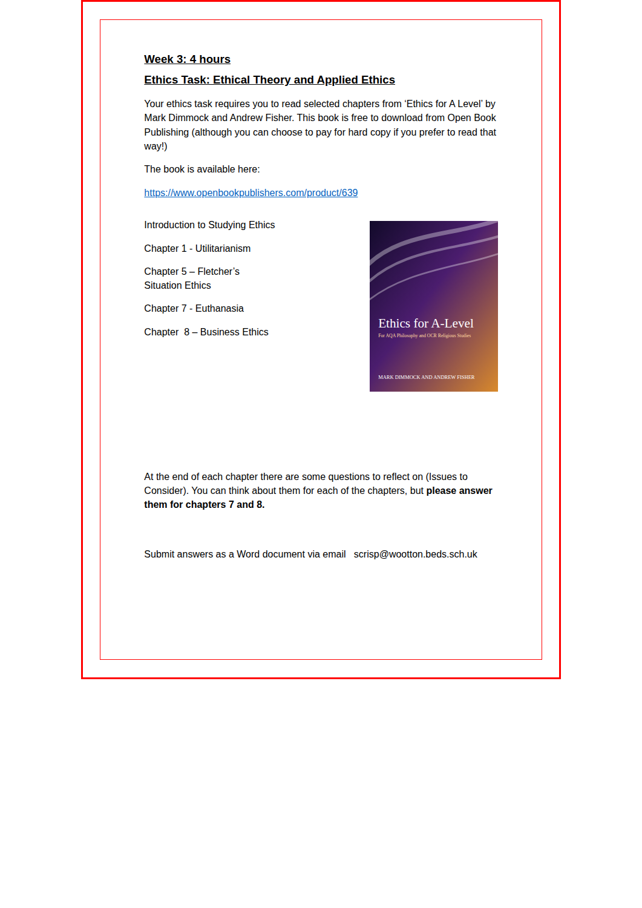Week 3: 4 hours
Ethics Task: Ethical Theory and Applied Ethics
Your ethics task requires you to read selected chapters from ‘Ethics for A Level’ by Mark Dimmock and Andrew Fisher. This book is free to download from Open Book Publishing (although you can choose to pay for hard copy if you prefer to read that way!)
The book is available here:
https://www.openbookpublishers.com/product/639
Introduction to Studying Ethics
Chapter 1 - Utilitarianism
Chapter 5 – Fletcher’s Situation Ethics
Chapter 7 - Euthanasia
Chapter 8 – Business Ethics
At the end of each chapter there are some questions to reflect on (Issues to Consider). You can think about them for each of the chapters, but please answer them for chapters 7 and 8.
Submit answers as a Word document via email scrisp@wootton.beds.sch.uk